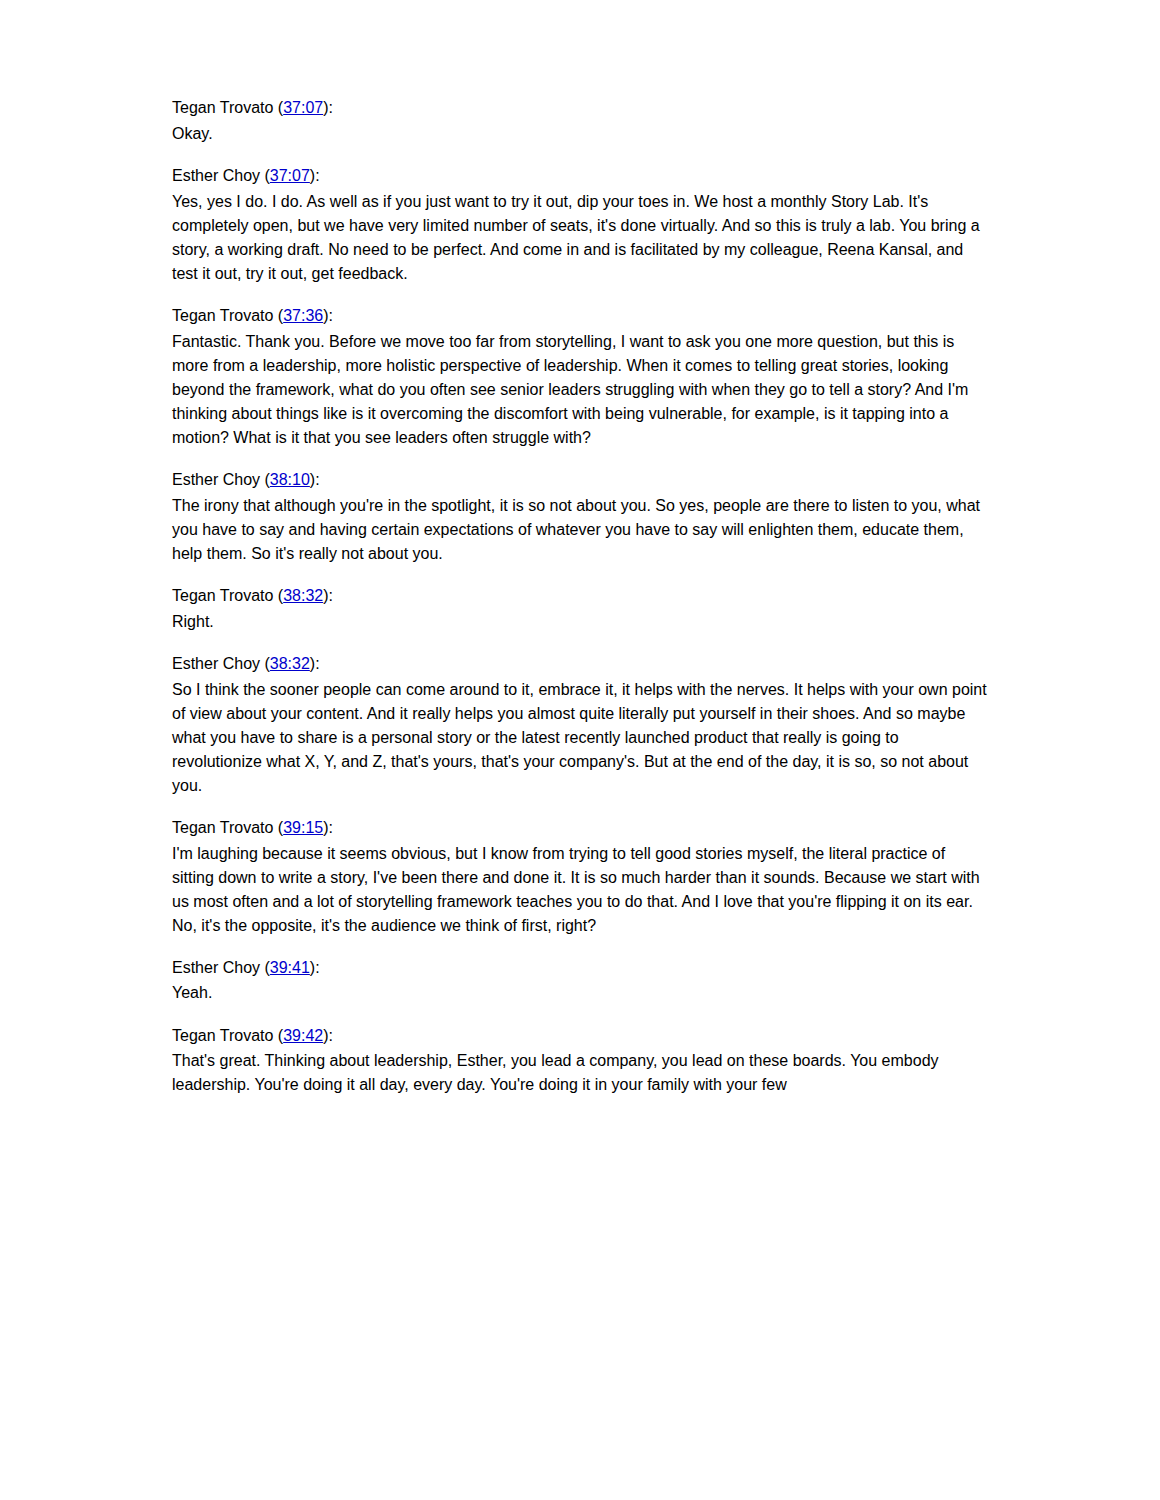Tegan Trovato (37:07):
Okay.
Esther Choy (37:07):
Yes, yes I do. I do. As well as if you just want to try it out, dip your toes in. We host a monthly Story Lab. It's completely open, but we have very limited number of seats, it's done virtually. And so this is truly a lab. You bring a story, a working draft. No need to be perfect. And come in and is facilitated by my colleague, Reena Kansal, and test it out, try it out, get feedback.
Tegan Trovato (37:36):
Fantastic. Thank you. Before we move too far from storytelling, I want to ask you one more question, but this is more from a leadership, more holistic perspective of leadership. When it comes to telling great stories, looking beyond the framework, what do you often see senior leaders struggling with when they go to tell a story? And I'm thinking about things like is it overcoming the discomfort with being vulnerable, for example, is it tapping into a motion? What is it that you see leaders often struggle with?
Esther Choy (38:10):
The irony that although you're in the spotlight, it is so not about you. So yes, people are there to listen to you, what you have to say and having certain expectations of whatever you have to say will enlighten them, educate them, help them. So it's really not about you.
Tegan Trovato (38:32):
Right.
Esther Choy (38:32):
So I think the sooner people can come around to it, embrace it, it helps with the nerves. It helps with your own point of view about your content. And it really helps you almost quite literally put yourself in their shoes. And so maybe what you have to share is a personal story or the latest recently launched product that really is going to revolutionize what X, Y, and Z, that's yours, that's your company's. But at the end of the day, it is so, so not about you.
Tegan Trovato (39:15):
I'm laughing because it seems obvious, but I know from trying to tell good stories myself, the literal practice of sitting down to write a story, I've been there and done it. It is so much harder than it sounds. Because we start with us most often and a lot of storytelling framework teaches you to do that. And I love that you're flipping it on its ear. No, it's the opposite, it's the audience we think of first, right?
Esther Choy (39:41):
Yeah.
Tegan Trovato (39:42):
That's great. Thinking about leadership, Esther, you lead a company, you lead on these boards. You embody leadership. You're doing it all day, every day. You're doing it in your family with your few